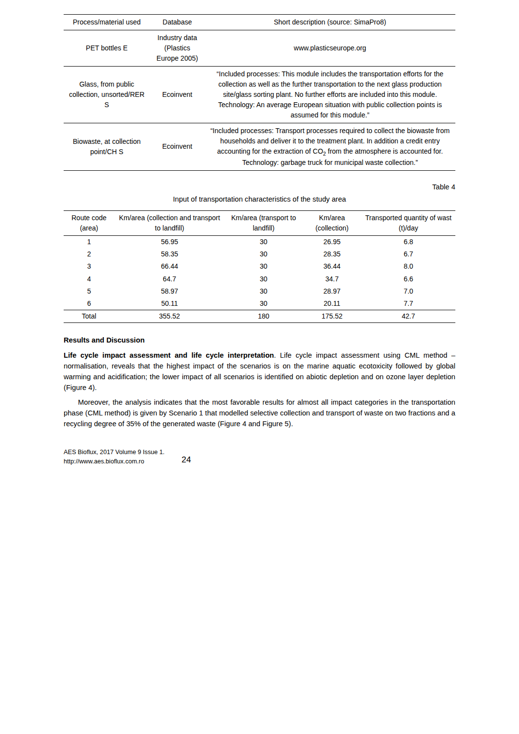| Process/material used | Database | Short description (source: SimaPro8) |
| --- | --- | --- |
| PET bottles E | Industry data (Plastics Europe 2005) | www.plasticseurope.org |
| Glass, from public collection, unsorted/RER S | Ecoinvent | “Included processes: This module includes the transportation efforts for the collection as well as the further transportation to the next glass production site/glass sorting plant. No further efforts are included into this module. Technology: An average European situation with public collection points is assumed for this module.” |
| Biowaste, at collection point/CH S | Ecoinvent | “Included processes: Transport processes required to collect the biowaste from households and deliver it to the treatment plant. In addition a credit entry accounting for the extraction of CO 2 from the atmosphere is accounted for. Technology: garbage truck for municipal waste collection.” |
Table 4
Input of transportation characteristics of the study area
| Route code (area) | Km/area (collection and transport to landfill) | Km/area (transport to landfill) | Km/area (collection) | Transported quantity of wast (t)/day |
| --- | --- | --- | --- | --- |
| 1 | 56.95 | 30 | 26.95 | 6.8 |
| 2 | 58.35 | 30 | 28.35 | 6.7 |
| 3 | 66.44 | 30 | 36.44 | 8.0 |
| 4 | 64.7 | 30 | 34.7 | 6.6 |
| 5 | 58.97 | 30 | 28.97 | 7.0 |
| 6 | 50.11 | 30 | 20.11 | 7.7 |
| Total | 355.52 | 180 | 175.52 | 42.7 |
Results and Discussion
Life cycle impact assessment and life cycle interpretation. Life cycle impact assessment using CML method – normalisation, reveals that the highest impact of the scenarios is on the marine aquatic ecotoxicity followed by global warming and acidification; the lower impact of all scenarios is identified on abiotic depletion and on ozone layer depletion (Figure 4).
Moreover, the analysis indicates that the most favorable results for almost all impact categories in the transportation phase (CML method) is given by Scenario 1 that modelled selective collection and transport of waste on two fractions and a recycling degree of 35% of the generated waste (Figure 4 and Figure 5).
AES Bioflux, 2017 Volume 9 Issue 1.
http://www.aes.bioflux.com.ro
24